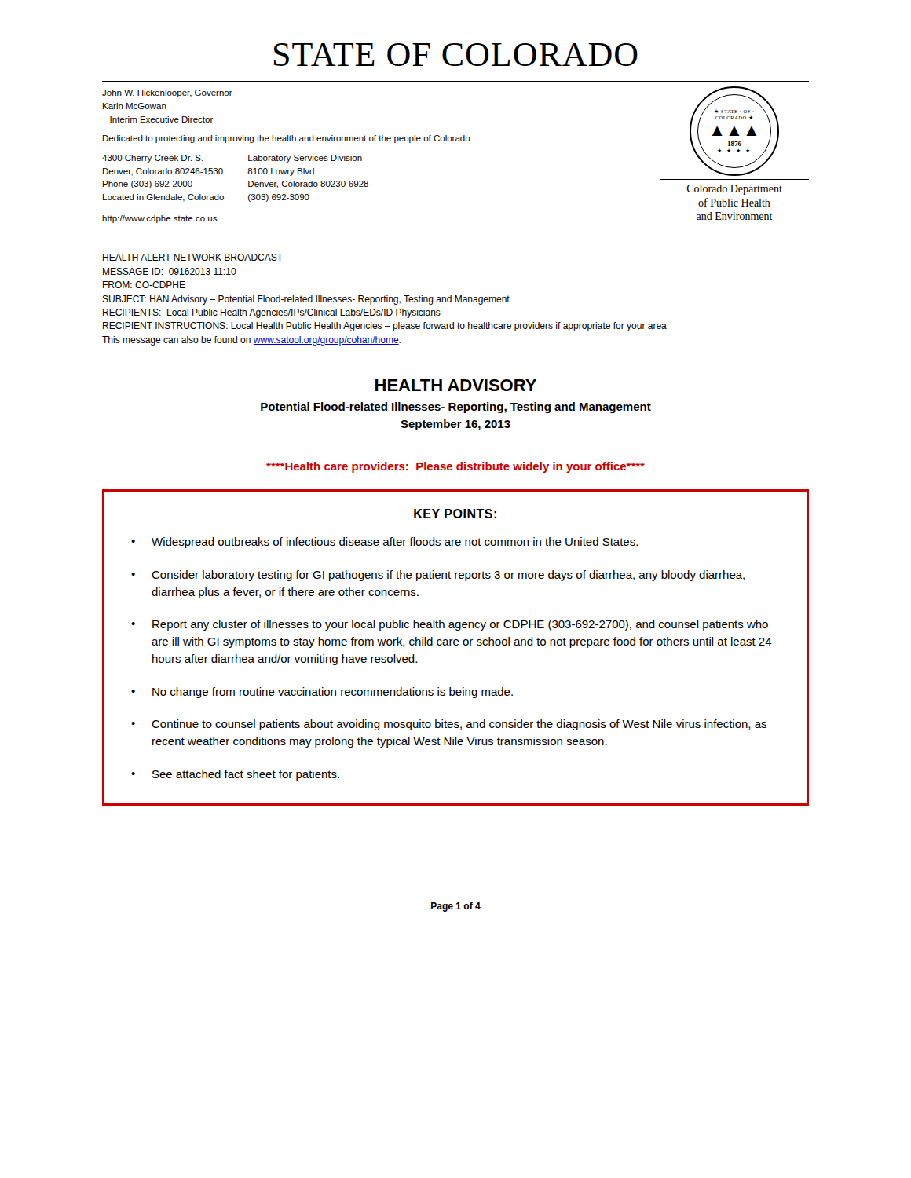STATE OF COLORADO
John W. Hickenlooper, Governor
Karin McGowan
Interim Executive Director
Dedicated to protecting and improving the health and environment of the people of Colorado
| 4300 Cherry Creek Dr. S. | Laboratory Services Division |
| Denver, Colorado 80246-1530 | 8100 Lowry Blvd. |
| Phone (303) 692-2000 | Denver, Colorado 80230-6928 |
| Located in Glendale, Colorado | (303) 692-3090 |
http://www.cdphe.state.co.us
★ STATE · OF · COLORADO ★
▲▲▲
1876
★ ★ ★ ★
Colorado Department
of Public Health
and Environment
HEALTH ALERT NETWORK BROADCAST
MESSAGE ID: 09162013 11:10
FROM: CO-CDPHE
SUBJECT: HAN Advisory – Potential Flood-related Illnesses- Reporting, Testing and Management
RECIPIENTS: Local Public Health Agencies/IPs/Clinical Labs/EDs/ID Physicians
RECIPIENT INSTRUCTIONS: Local Health Public Health Agencies – please forward to healthcare providers if appropriate for your area
This message can also be found on www.satool.org/group/cohan/home.
HEALTH ADVISORY
Potential Flood-related Illnesses- Reporting, Testing and Management
September 16, 2013
****Health care providers: Please distribute widely in your office****
KEY POINTS:
Widespread outbreaks of infectious disease after floods are not common in the United States.
Consider laboratory testing for GI pathogens if the patient reports 3 or more days of diarrhea, any bloody diarrhea, diarrhea plus a fever, or if there are other concerns.
Report any cluster of illnesses to your local public health agency or CDPHE (303-692-2700), and counsel patients who are ill with GI symptoms to stay home from work, child care or school and to not prepare food for others until at least 24 hours after diarrhea and/or vomiting have resolved.
No change from routine vaccination recommendations is being made.
Continue to counsel patients about avoiding mosquito bites, and consider the diagnosis of West Nile virus infection, as recent weather conditions may prolong the typical West Nile Virus transmission season.
See attached fact sheet for patients.
Page 1 of 4